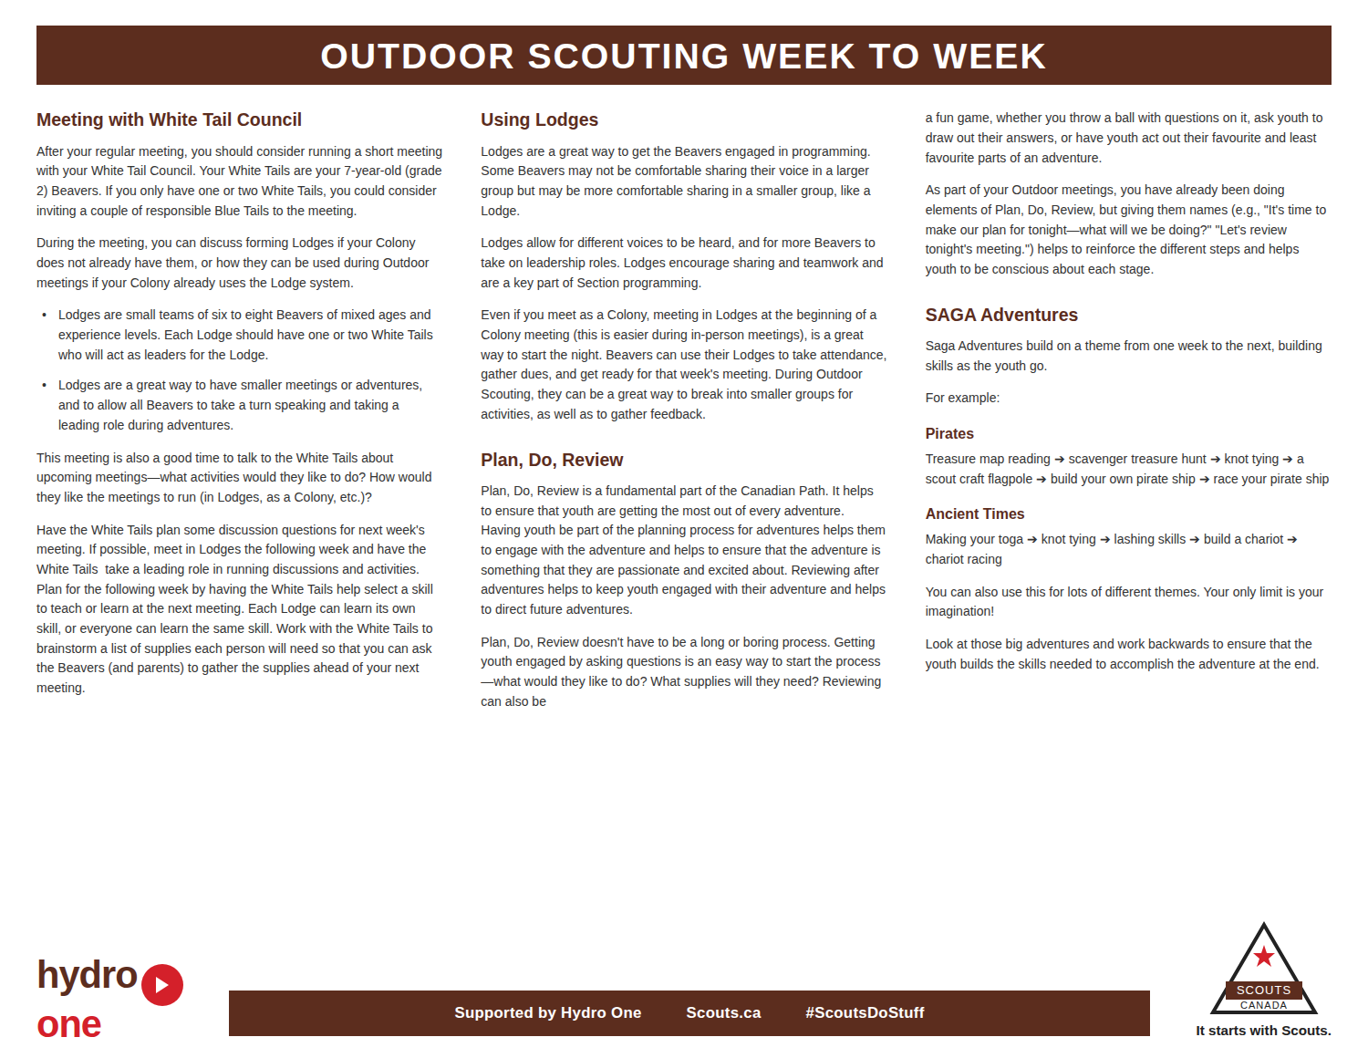Outdoor Scouting Week to Week
Meeting with White Tail Council
After your regular meeting, you should consider running a short meeting with your White Tail Council. Your White Tails are your 7-year-old (grade 2) Beavers. If you only have one or two White Tails, you could consider inviting a couple of responsible Blue Tails to the meeting.
During the meeting, you can discuss forming Lodges if your Colony does not already have them, or how they can be used during Outdoor meetings if your Colony already uses the Lodge system.
Lodges are small teams of six to eight Beavers of mixed ages and experience levels. Each Lodge should have one or two White Tails who will act as leaders for the Lodge.
Lodges are a great way to have smaller meetings or adventures, and to allow all Beavers to take a turn speaking and taking a leading role during adventures.
This meeting is also a good time to talk to the White Tails about upcoming meetings—what activities would they like to do? How would they like the meetings to run (in Lodges, as a Colony, etc.)?
Have the White Tails plan some discussion questions for next week's meeting. If possible, meet in Lodges the following week and have the White Tails take a leading role in running discussions and activities. Plan for the following week by having the White Tails help select a skill to teach or learn at the next meeting. Each Lodge can learn its own skill, or everyone can learn the same skill. Work with the White Tails to brainstorm a list of supplies each person will need so that you can ask the Beavers (and parents) to gather the supplies ahead of your next meeting.
Using Lodges
Lodges are a great way to get the Beavers engaged in programming. Some Beavers may not be comfortable sharing their voice in a larger group but may be more comfortable sharing in a smaller group, like a Lodge.
Lodges allow for different voices to be heard, and for more Beavers to take on leadership roles. Lodges encourage sharing and teamwork and are a key part of Section programming.
Even if you meet as a Colony, meeting in Lodges at the beginning of a Colony meeting (this is easier during in-person meetings), is a great way to start the night. Beavers can use their Lodges to take attendance, gather dues, and get ready for that week's meeting. During Outdoor Scouting, they can be a great way to break into smaller groups for activities, as well as to gather feedback.
Plan, Do, Review
Plan, Do, Review is a fundamental part of the Canadian Path. It helps to ensure that youth are getting the most out of every adventure. Having youth be part of the planning process for adventures helps them to engage with the adventure and helps to ensure that the adventure is something that they are passionate and excited about. Reviewing after adventures helps to keep youth engaged with their adventure and helps to direct future adventures.
Plan, Do, Review doesn't have to be a long or boring process. Getting youth engaged by asking questions is an easy way to start the process—what would they like to do? What supplies will they need? Reviewing can also be
a fun game, whether you throw a ball with questions on it, ask youth to draw out their answers, or have youth act out their favourite and least favourite parts of an adventure.
As part of your Outdoor meetings, you have already been doing elements of Plan, Do, Review, but giving them names (e.g., "It's time to make our plan for tonight—what will we be doing?" "Let's review tonight's meeting.") helps to reinforce the different steps and helps youth to be conscious about each stage.
SAGA Adventures
Saga Adventures build on a theme from one week to the next, building skills as the youth go.
For example:
Pirates
Treasure map reading ➔ scavenger treasure hunt ➔ knot tying ➔ a scout craft flagpole ➔ build your own pirate ship ➔ race your pirate ship
Ancient Times
Making your toga ➔ knot tying ➔ lashing skills ➔ build a chariot ➔ chariot racing
You can also use this for lots of different themes. Your only limit is your imagination!
Look at those big adventures and work backwards to ensure that the youth builds the skills needed to accomplish the adventure at the end.
hydro one
Supported by Hydro One Scouts.ca #ScoutsDoStuff
Scouts Canada SCOUTS CANADA
It starts with Scouts.